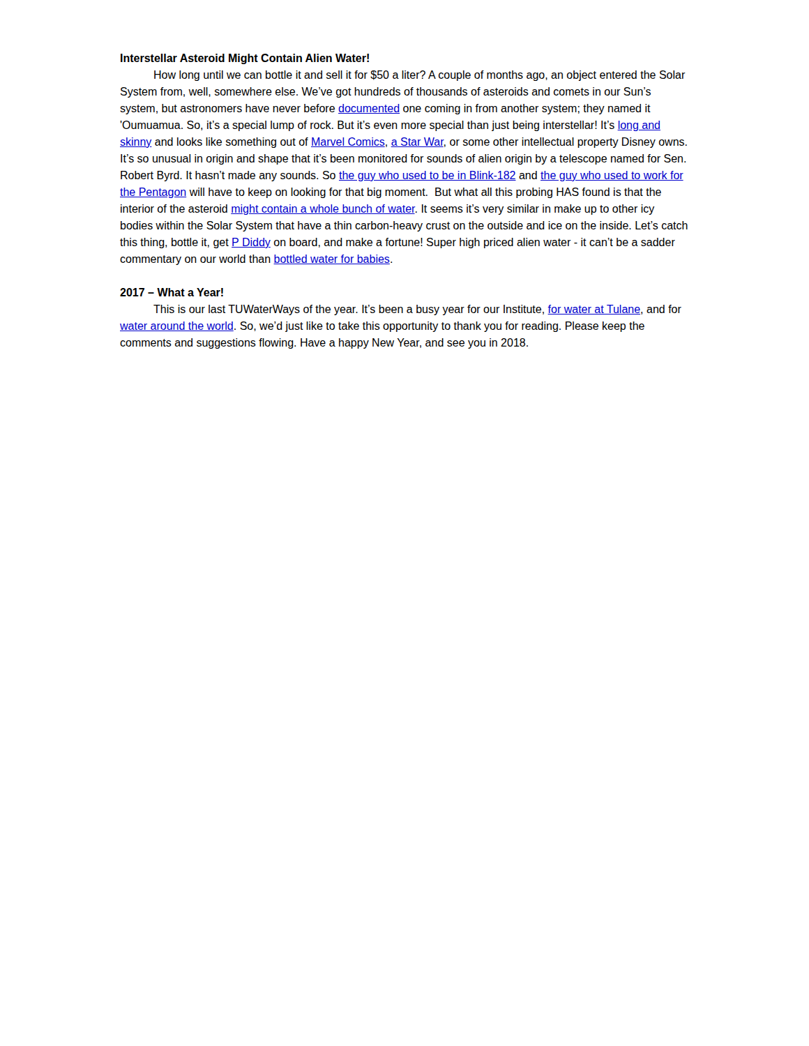Interstellar Asteroid Might Contain Alien Water!
How long until we can bottle it and sell it for $50 a liter? A couple of months ago, an object entered the Solar System from, well, somewhere else. We’ve got hundreds of thousands of asteroids and comets in our Sun’s system, but astronomers have never before documented one coming in from another system; they named it 'Oumuamua. So, it’s a special lump of rock. But it’s even more special than just being interstellar! It’s long and skinny and looks like something out of Marvel Comics, a Star War, or some other intellectual property Disney owns. It’s so unusual in origin and shape that it’s been monitored for sounds of alien origin by a telescope named for Sen. Robert Byrd. It hasn’t made any sounds. So the guy who used to be in Blink-182 and the guy who used to work for the Pentagon will have to keep on looking for that big moment. But what all this probing HAS found is that the interior of the asteroid might contain a whole bunch of water. It seems it’s very similar in make up to other icy bodies within the Solar System that have a thin carbon-heavy crust on the outside and ice on the inside. Let’s catch this thing, bottle it, get P Diddy on board, and make a fortune! Super high priced alien water - it can’t be a sadder commentary on our world than bottled water for babies.
2017 – What a Year!
This is our last TUWaterWays of the year. It’s been a busy year for our Institute, for water at Tulane, and for water around the world. So, we’d just like to take this opportunity to thank you for reading. Please keep the comments and suggestions flowing. Have a happy New Year, and see you in 2018.